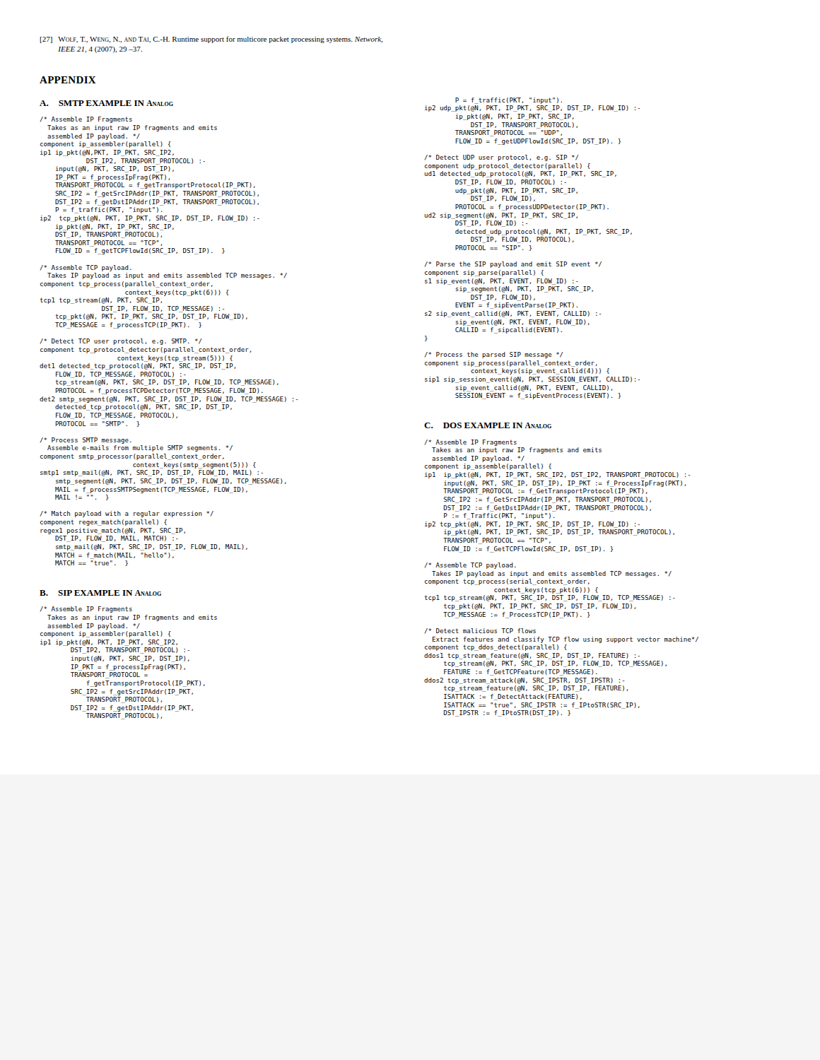[27] Wolf, T., Weng, N., and Tai, C.-H. Runtime support for multicore packet processing systems. Network, IEEE 21, 4 (2007), 29 –37.
APPENDIX
A. SMTP EXAMPLE IN Analog
/* Assemble IP Fragments
  Takes as an input raw IP fragments and emits
  assembled IP payload. */
component ip_assembler(parallel) {
ip1 ip_pkt(@N,PKT, IP_PKT, SRC_IP2,
            DST_IP2, TRANSPORT_PROTOCOL) :-
    input(@N, PKT, SRC_IP, DST_IP),
    IP_PKT = f_processIpFrag(PKT),
    TRANSPORT_PROTOCOL = f_getTransportProtocol(IP_PKT),
    SRC_IP2 = f_getSrcIPAddr(IP_PKT, TRANSPORT_PROTOCOL),
    DST_IP2 = f_getDstIPAddr(IP_PKT, TRANSPORT_PROTOCOL),
    P = f_traffic(PKT, "input").
ip2  tcp_pkt(@N, PKT, IP_PKT, SRC_IP, DST_IP, FLOW_ID) :-
    ip_pkt(@N, PKT, IP_PKT, SRC_IP,
    DST_IP, TRANSPORT_PROTOCOL),
    TRANSPORT_PROTOCOL == "TCP",
    FLOW_ID = f_getTCPFlowId(SRC_IP, DST_IP).  }

/* Assemble TCP payload.
  Takes IP payload as input and emits assembled TCP messages. */
component tcp_process(parallel_context_order,
                      context_keys(tcp_pkt(6))) {
tcp1 tcp_stream(@N, PKT, SRC_IP,
                DST_IP, FLOW_ID, TCP_MESSAGE) :-
    tcp_pkt(@N, PKT, IP_PKT, SRC_IP, DST_IP, FLOW_ID),
    TCP_MESSAGE = f_processTCP(IP_PKT).  }

/* Detect TCP user protocol, e.g. SMTP. */
component tcp_protocol_detector(parallel_context_order,
                    context_keys(tcp_stream(5))) {
det1 detected_tcp_protocol(@N, PKT, SRC_IP, DST_IP,
    FLOW_ID, TCP_MESSAGE, PROTOCOL) :-
    tcp_stream(@N, PKT, SRC_IP, DST_IP, FLOW_ID, TCP_MESSAGE),
    PROTOCOL = f_processTCPDetector(TCP_MESSAGE, FLOW_ID).
det2 smtp_segment(@N, PKT, SRC_IP, DST_IP, FLOW_ID, TCP_MESSAGE) :-
    detected_tcp_protocol(@N, PKT, SRC_IP, DST_IP,
    FLOW_ID, TCP_MESSAGE, PROTOCOL),
    PROTOCOL == "SMTP".  }

/* Process SMTP message.
  Assemble e-mails from multiple SMTP segments. */
component smtp_processor(parallel_context_order,
                        context_keys(smtp_segment(5))) {
smtp1 smtp_mail(@N, PKT, SRC_IP, DST_IP, FLOW_ID, MAIL) :-
    smtp_segment(@N, PKT, SRC_IP, DST_IP, FLOW_ID, TCP_MESSAGE),
    MAIL = f_processSMTPSegment(TCP_MESSAGE, FLOW_ID),
    MAIL != "".  }

/* Match payload with a regular expression */
component regex_match(parallel) {
regex1 positive_match(@N, PKT, SRC_IP,
    DST_IP, FLOW_ID, MAIL, MATCH) :-
    smtp_mail(@N, PKT, SRC_IP, DST_IP, FLOW_ID, MAIL),
    MATCH = f_match(MAIL, "hello"),
    MATCH == "true".  }
B. SIP EXAMPLE IN Analog
/* Assemble IP Fragments
  Takes as an input raw IP fragments and emits
  assembled IP payload. */
component ip_assembler(parallel) {
ip1 ip_pkt(@N, PKT, IP_PKT, SRC_IP2,
        DST_IP2, TRANSPORT_PROTOCOL) :-
        input(@N, PKT, SRC_IP, DST_IP),
        IP_PKT = f_processIpFrag(PKT),
        TRANSPORT_PROTOCOL =
            f_getTransportProtocol(IP_PKT),
        SRC_IP2 = f_getSrcIPAddr(IP_PKT,
            TRANSPORT_PROTOCOL),
        DST_IP2 = f_getDstIPAddr(IP_PKT,
            TRANSPORT_PROTOCOL),
        P = f_traffic(PKT, "input").
ip2 udp_pkt(@N, PKT, IP_PKT, SRC_IP, DST_IP, FLOW_ID) :-
        ip_pkt(@N, PKT, IP_PKT, SRC_IP,
            DST_IP, TRANSPORT_PROTOCOL),
        TRANSPORT_PROTOCOL == "UDP",
        FLOW_ID = f_getUDPFlowId(SRC_IP, DST_IP). }

/* Detect UDP user protocol, e.g. SIP */
component udp_protocol_detector(parallel) {
ud1 detected_udp_protocol(@N, PKT, IP_PKT, SRC_IP,
        DST_IP, FLOW_ID, PROTOCOL) :-
        udp_pkt(@N, PKT, IP_PKT, SRC_IP,
            DST_IP, FLOW_ID),
        PROTOCOL = f_processUDPDetector(IP_PKT).
ud2 sip_segment(@N, PKT, IP_PKT, SRC_IP,
        DST_IP, FLOW_ID) :-
        detected_udp_protocol(@N, PKT, IP_PKT, SRC_IP,
            DST_IP, FLOW_ID, PROTOCOL),
        PROTOCOL == "SIP". }

/* Parse the SIP payload and emit SIP event */
component sip_parse(parallel) {
s1 sip_event(@N, PKT, EVENT, FLOW_ID) :-
        sip_segment(@N, PKT, IP_PKT, SRC_IP,
            DST_IP, FLOW_ID),
        EVENT = f_sipEventParse(IP_PKT).
s2 sip_event_callid(@N, PKT, EVENT, CALLID) :-
        sip_event(@N, PKT, EVENT, FLOW_ID),
        CALLID = f_sipcallid(EVENT).
}

/* Process the parsed SIP message */
component sip_process(parallel_context_order,
            context_keys(sip_event_callid(4))) {
sip1 sip_session_event(@N, PKT, SESSION_EVENT, CALLID):-
        sip_event_callid(@N, PKT, EVENT, CALLID),
        SESSION_EVENT = f_sipEventProcess(EVENT). }
C. DOS EXAMPLE IN Analog
/* Assemble IP Fragments
  Takes as an input raw IP fragments and emits
  assembled IP payload. */
component ip_assemble(parallel) {
ip1  ip_pkt(@N, PKT, IP_PKT, SRC_IP2, DST_IP2, TRANSPORT_PROTOCOL) :-
     input(@N, PKT, SRC_IP, DST_IP), IP_PKT := f_ProcessIpFrag(PKT),
     TRANSPORT_PROTOCOL := f_GetTransportProtocol(IP_PKT),
     SRC_IP2 := f_GetSrcIPAddr(IP_PKT, TRANSPORT_PROTOCOL),
     DST_IP2 := f_GetDstIPAddr(IP_PKT, TRANSPORT_PROTOCOL),
     P := f_Traffic(PKT, "input").
ip2 tcp_pkt(@N, PKT, IP_PKT, SRC_IP, DST_IP, FLOW_ID) :-
     ip_pkt(@N, PKT, IP_PKT, SRC_IP, DST_IP, TRANSPORT_PROTOCOL),
     TRANSPORT_PROTOCOL == "TCP",
     FLOW_ID := f_GetTCPFlowId(SRC_IP, DST_IP). }

/* Assemble TCP payload.
  Takes IP payload as input and emits assembled TCP messages. */
component tcp_process(serial_context_order,
                  context_keys(tcp_pkt(6))) {
tcp1 tcp_stream(@N, PKT, SRC_IP, DST_IP, FLOW_ID, TCP_MESSAGE) :-
     tcp_pkt(@N, PKT, IP_PKT, SRC_IP, DST_IP, FLOW_ID),
     TCP_MESSAGE := f_ProcessTCP(IP_PKT). }

/* Detect malicious TCP flows
  Extract features and classify TCP flow using support vector machine*/
component tcp_ddos_detect(parallel) {
ddos1 tcp_stream_feature(@N, SRC_IP, DST_IP, FEATURE) :-
     tcp_stream(@N, PKT, SRC_IP, DST_IP, FLOW_ID, TCP_MESSAGE),
     FEATURE := f_GetTCPFeature(TCP_MESSAGE).
ddos2 tcp_stream_attack(@N, SRC_IPSTR, DST_IPSTR) :-
     tcp_stream_feature(@N, SRC_IP, DST_IP, FEATURE),
     ISATTACK := f_DetectAttack(FEATURE),
     ISATTACK == "true", SRC_IPSTR := f_IPtoSTR(SRC_IP),
     DST_IPSTR := f_IPtoSTR(DST_IP). }